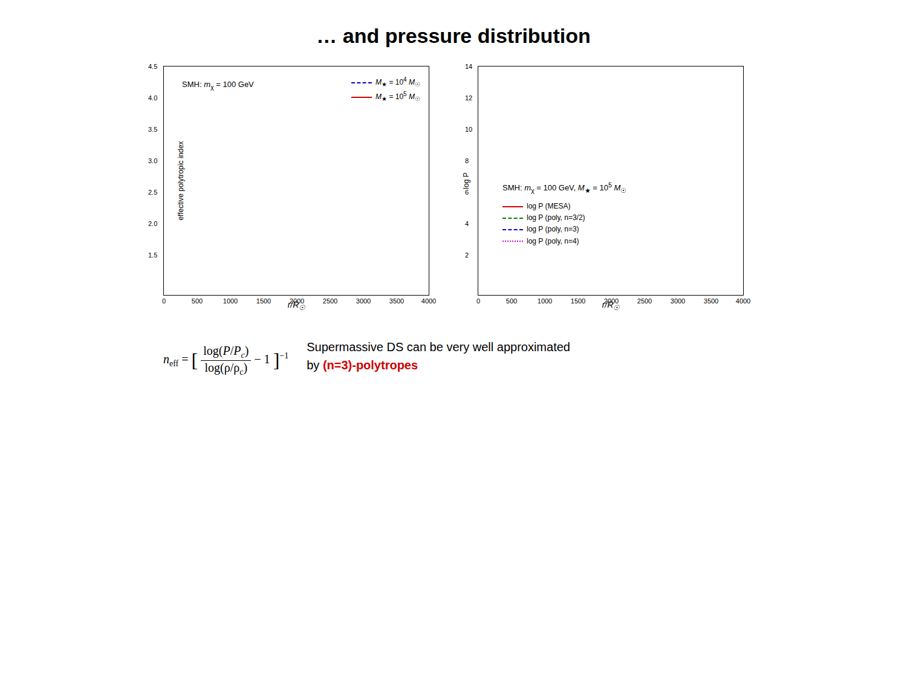… and pressure distribution
effective polytropic index r/R☉ 4.5 4.0 3.5 3.0 2.5 2.0 1.5 0 500 1000 1500 2000 2500 3000 3500 4000 SMH: mχ = 100 GeV
M★ = 104 M☉
M★ = 105 M☉
log P r/R☉ 14 12 10 8 6 4 2 0 500 1000 1500 2000 2500 3000 3500 4000 SMH: mχ = 100 GeV, M★ = 105 M☉
log P (MESA)
log P (poly, n=3/2)
log P (poly, n=3)
log P (poly, n=4)
neff = [ log(P/Pc) log(ρ/ρc) − 1 ]−1
Supermassive DS can be very well approximated
by (n=3)-polytropes